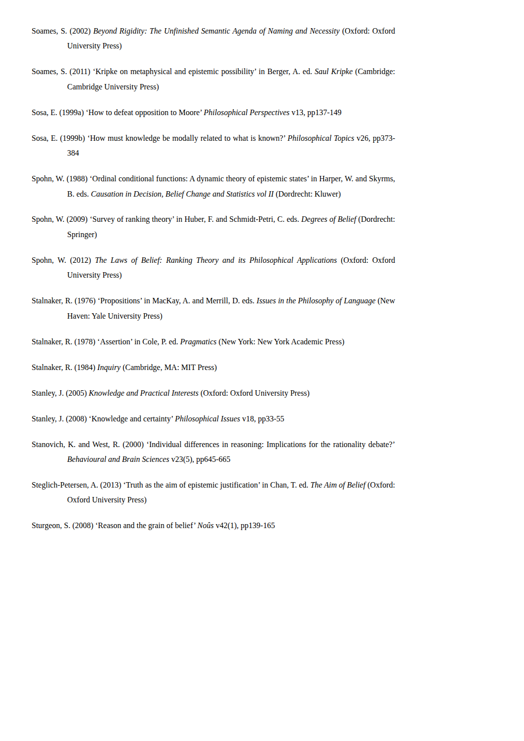Soames, S. (2002) Beyond Rigidity: The Unfinished Semantic Agenda of Naming and Necessity (Oxford: Oxford University Press)
Soames, S. (2011) ‘Kripke on metaphysical and epistemic possibility’ in Berger, A. ed. Saul Kripke (Cambridge: Cambridge University Press)
Sosa, E. (1999a) ‘How to defeat opposition to Moore’ Philosophical Perspectives v13, pp137-149
Sosa, E. (1999b) ‘How must knowledge be modally related to what is known?’ Philosophical Topics v26, pp373-384
Spohn, W. (1988) ‘Ordinal conditional functions: A dynamic theory of epistemic states’ in Harper, W. and Skyrms, B. eds. Causation in Decision, Belief Change and Statistics vol II (Dordrecht: Kluwer)
Spohn, W. (2009) ‘Survey of ranking theory’ in Huber, F. and Schmidt-Petri, C. eds. Degrees of Belief (Dordrecht: Springer)
Spohn, W. (2012) The Laws of Belief: Ranking Theory and its Philosophical Applications (Oxford: Oxford University Press)
Stalnaker, R. (1976) ‘Propositions’ in MacKay, A. and Merrill, D. eds. Issues in the Philosophy of Language (New Haven: Yale University Press)
Stalnaker, R. (1978) ‘Assertion’ in Cole, P. ed. Pragmatics (New York: New York Academic Press)
Stalnaker, R. (1984) Inquiry (Cambridge, MA: MIT Press)
Stanley, J. (2005) Knowledge and Practical Interests (Oxford: Oxford University Press)
Stanley, J. (2008) ‘Knowledge and certainty’ Philosophical Issues v18, pp33-55
Stanovich, K. and West, R. (2000) ‘Individual differences in reasoning: Implications for the rationality debate?’ Behavioural and Brain Sciences v23(5), pp645-665
Steglich-Petersen, A. (2013) ‘Truth as the aim of epistemic justification’ in Chan, T. ed. The Aim of Belief (Oxford: Oxford University Press)
Sturgeon, S. (2008) ‘Reason and the grain of belief’ Noûs v42(1), pp139-165